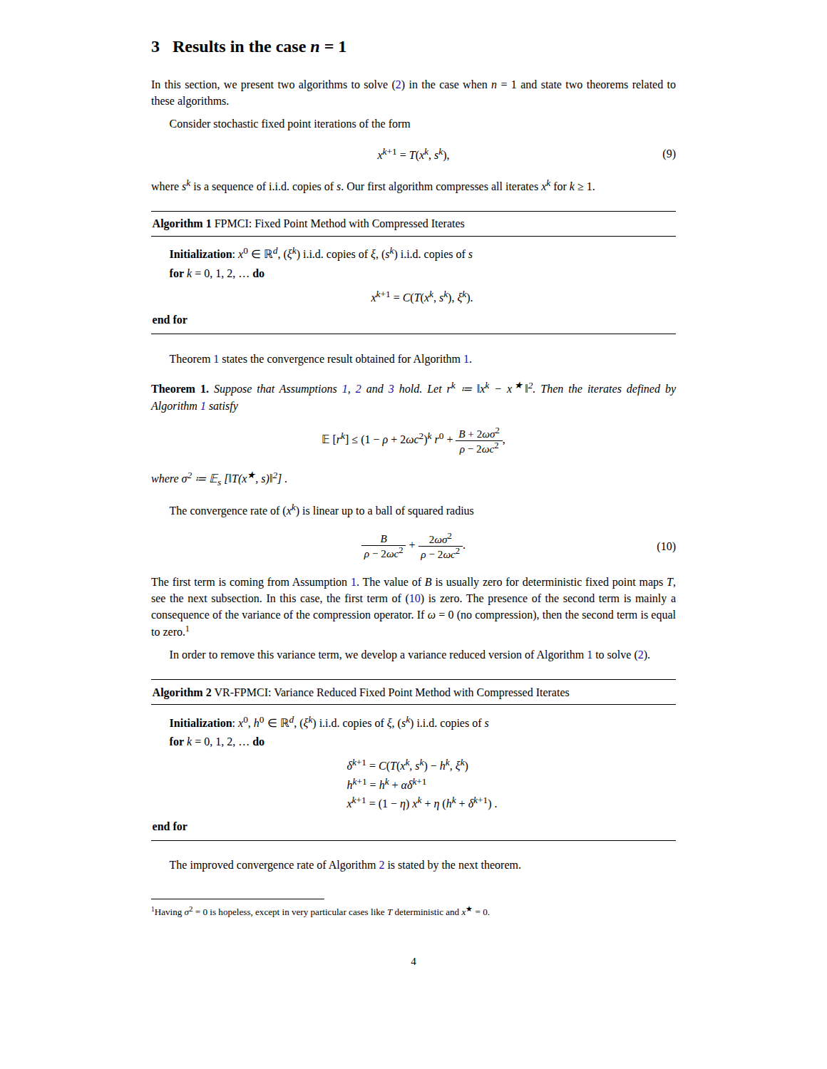3 Results in the case n = 1
In this section, we present two algorithms to solve (2) in the case when n = 1 and state two theorems related to these algorithms.
Consider stochastic fixed point iterations of the form
xk+1 = T(xk, sk), (9)
where sk is a sequence of i.i.d. copies of s. Our first algorithm compresses all iterates xk for k ≥ 1.
Algorithm 1 FPMCI: Fixed Point Method with Compressed Iterates
Initialization: x0 ∈ ℝd, (ξk) i.i.d. copies of ξ, (sk) i.i.d. copies of s
for k = 0, 1, 2, … do
xk+1 = C(T(xk, sk), ξk).
end for
Theorem 1 states the convergence result obtained for Algorithm 1.
Theorem 1. Suppose that Assumptions 1, 2 and 3 hold. Let rk ≔ ‖xk − x★‖2. Then the iterates defined by Algorithm 1 satisfy
𝔼 [rk] ≤ (1 − ρ + 2ωc2)k r0 + B + 2ωσ2 ρ − 2ωc2,
where σ2 ≔ 𝔼s [‖T(x★, s)‖2] .
The convergence rate of (xk) is linear up to a ball of squared radius
Bρ − 2ωc2 + 2ωσ2 ρ − 2ωc2. (10)
The first term is coming from Assumption 1. The value of B is usually zero for deterministic fixed point maps T, see the next subsection. In this case, the first term of (10) is zero. The presence of the second term is mainly a consequence of the variance of the compression operator. If ω = 0 (no compression), then the second term is equal to zero.1
In order to remove this variance term, we develop a variance reduced version of Algorithm 1 to solve (2).
Algorithm 2 VR-FPMCI: Variance Reduced Fixed Point Method with Compressed Iterates
Initialization: x0, h0 ∈ ℝd, (ξk) i.i.d. copies of ξ, (sk) i.i.d. copies of s
for k = 0, 1, 2, … do
δk+1 = C(T(xk, sk) − hk, ξk)
hk+1 = hk + αδk+1
xk+1 = (1 − η) xk + η (hk + δk+1) .
end for
The improved convergence rate of Algorithm 2 is stated by the next theorem.
1Having σ2 = 0 is hopeless, except in very particular cases like T deterministic and x★ = 0.
4